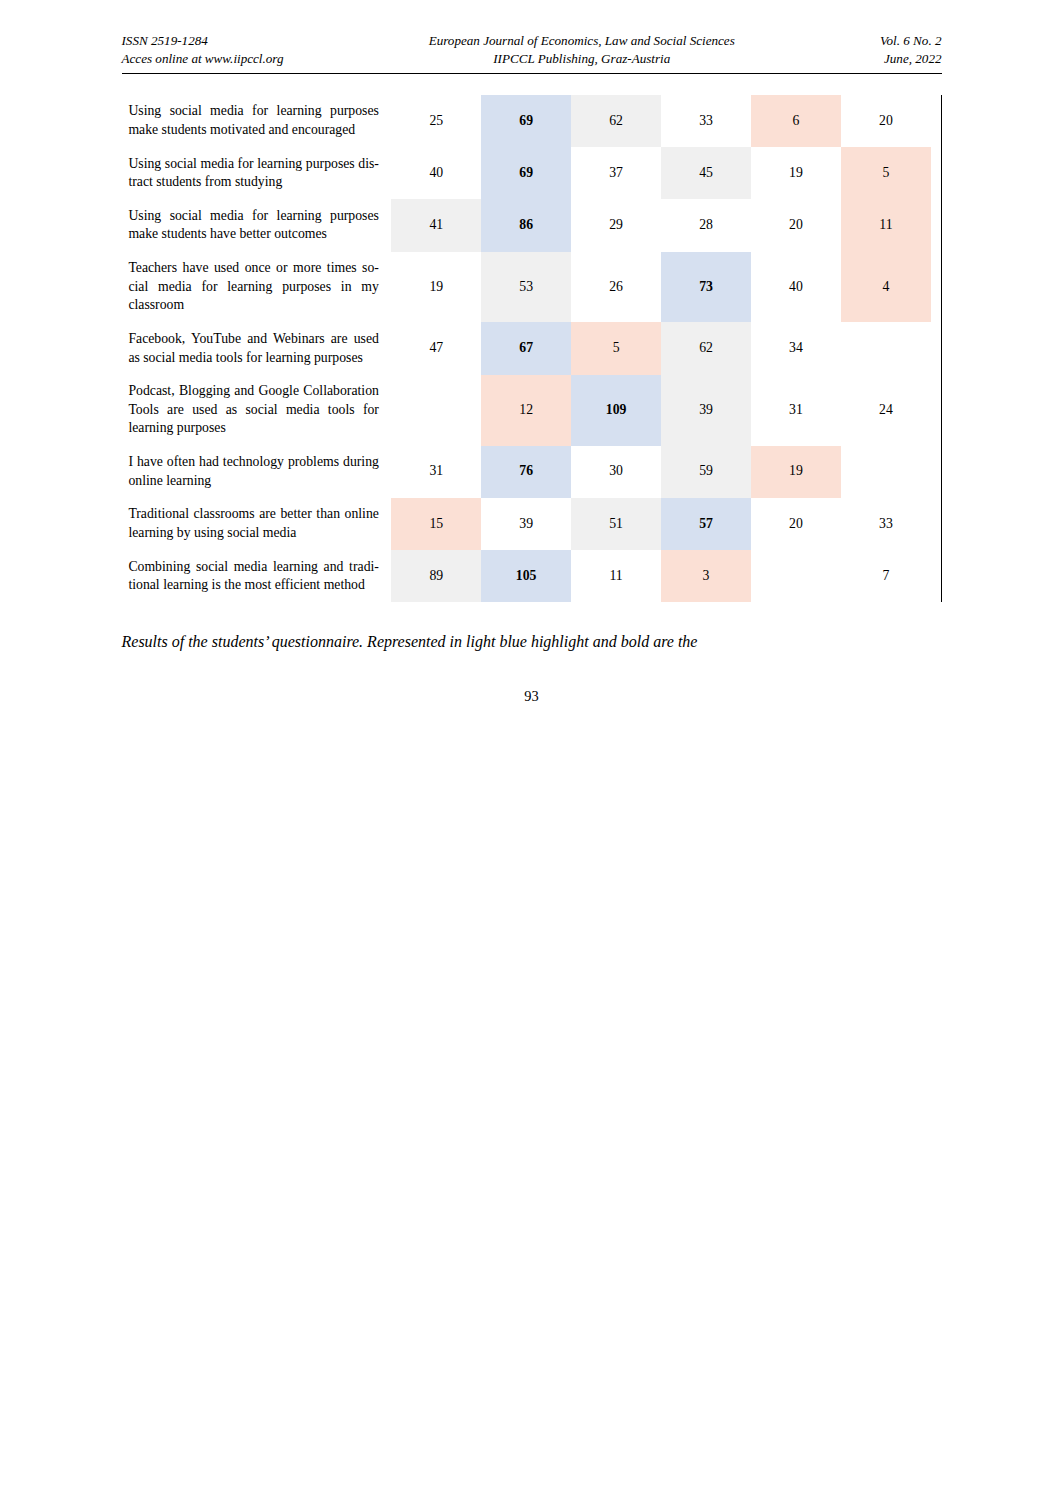ISSN 2519-1284
Acces online at www.iipccl.org
European Journal of Economics, Law and Social Sciences
IIPCCL Publishing, Graz-Austria
Vol. 6 No. 2
June, 2022
| Using social media for learning purposes make students motivated and encouraged | 25 | 69 | 62 | 33 | 6 | 20 |
| Using social media for learning purposes distract students from studying | 40 | 69 | 37 | 45 | 19 | 5 |
| Using social media for learning purposes make students have better outcomes | 41 | 86 | 29 | 28 | 20 | 11 |
| Teachers have used once or more times social media for learning purposes in my classroom | 19 | 53 | 26 | 73 | 40 | 4 |
| Facebook, YouTube and Webinars are used as social media tools for learning purposes | 47 | 67 | 5 | 62 | 34 | |
| Podcast, Blogging and Google Collaboration Tools are used as social media tools for learning purposes | | 12 | 109 | 39 | 31 | 24 |
| I have often had technology problems during online learning | 31 | 76 | 30 | 59 | 19 | |
| Traditional classrooms are better than online learning by using social media | 15 | 39 | 51 | 57 | 20 | 33 |
| Combining social media learning and traditional learning is the most efficient method | 89 | 105 | 11 | 3 | | 7 |
Results of the students’ questionnaire. Represented in light blue highlight and bold are the
93